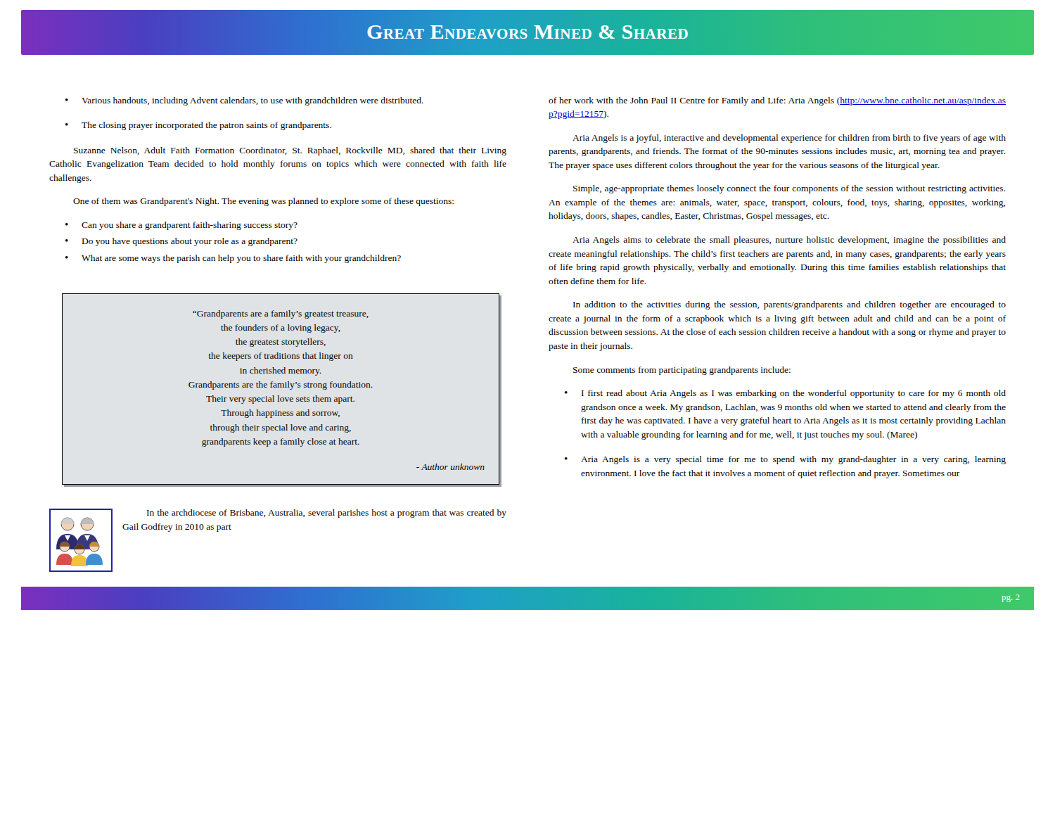Great Endeavors Mined & Shared
Various handouts, including Advent calendars, to use with grandchildren were distributed.
The closing prayer incorporated the patron saints of grandparents.
Suzanne Nelson, Adult Faith Formation Coordinator, St. Raphael, Rockville MD, shared that their Living Catholic Evangelization Team decided to hold monthly forums on topics which were connected with faith life challenges.
One of them was Grandparent's Night. The evening was planned to explore some of these questions:
Can you share a grandparent faith-sharing success story?
Do you have questions about your role as a grandparent?
What are some ways the parish can help you to share faith with your grandchildren?
“Grandparents are a family’s greatest treasure,
the founders of a loving legacy,
the greatest storytellers,
the keepers of traditions that linger on
in cherished memory.
Grandparents are the family’s strong foundation.
Their very special love sets them apart.
Through happiness and sorrow,
through their special love and caring,
grandparents keep a family close at heart.
- Author unknown
In the archdiocese of Brisbane, Australia, several parishes host a program that was created by Gail Godfrey in 2010 as part
of her work with the John Paul II Centre for Family and Life: Aria Angels (http://www.bne.catholic.net.au/asp/index.asp?pgid=12157).
Aria Angels is a joyful, interactive and developmental experience for children from birth to five years of age with parents, grandparents, and friends. The format of the 90-minutes sessions includes music, art, morning tea and prayer. The prayer space uses different colors throughout the year for the various seasons of the liturgical year.
Simple, age-appropriate themes loosely connect the four components of the session without restricting activities. An example of the themes are: animals, water, space, transport, colours, food, toys, sharing, opposites, working, holidays, doors, shapes, candles, Easter, Christmas, Gospel messages, etc.
Aria Angels aims to celebrate the small pleasures, nurture holistic development, imagine the possibilities and create meaningful relationships. The child’s first teachers are parents and, in many cases, grandparents; the early years of life bring rapid growth physically, verbally and emotionally. During this time families establish relationships that often define them for life.
In addition to the activities during the session, parents/grandparents and children together are encouraged to create a journal in the form of a scrapbook which is a living gift between adult and child and can be a point of discussion between sessions. At the close of each session children receive a handout with a song or rhyme and prayer to paste in their journals.
Some comments from participating grandparents include:
I first read about Aria Angels as I was embarking on the wonderful opportunity to care for my 6 month old grandson once a week. My grandson, Lachlan, was 9 months old when we started to attend and clearly from the first day he was captivated. I have a very grateful heart to Aria Angels as it is most certainly providing Lachlan with a valuable grounding for learning and for me, well, it just touches my soul. (Maree)
Aria Angels is a very special time for me to spend with my grand-daughter in a very caring, learning environment. I love the fact that it involves a moment of quiet reflection and prayer. Sometimes our
pg. 2